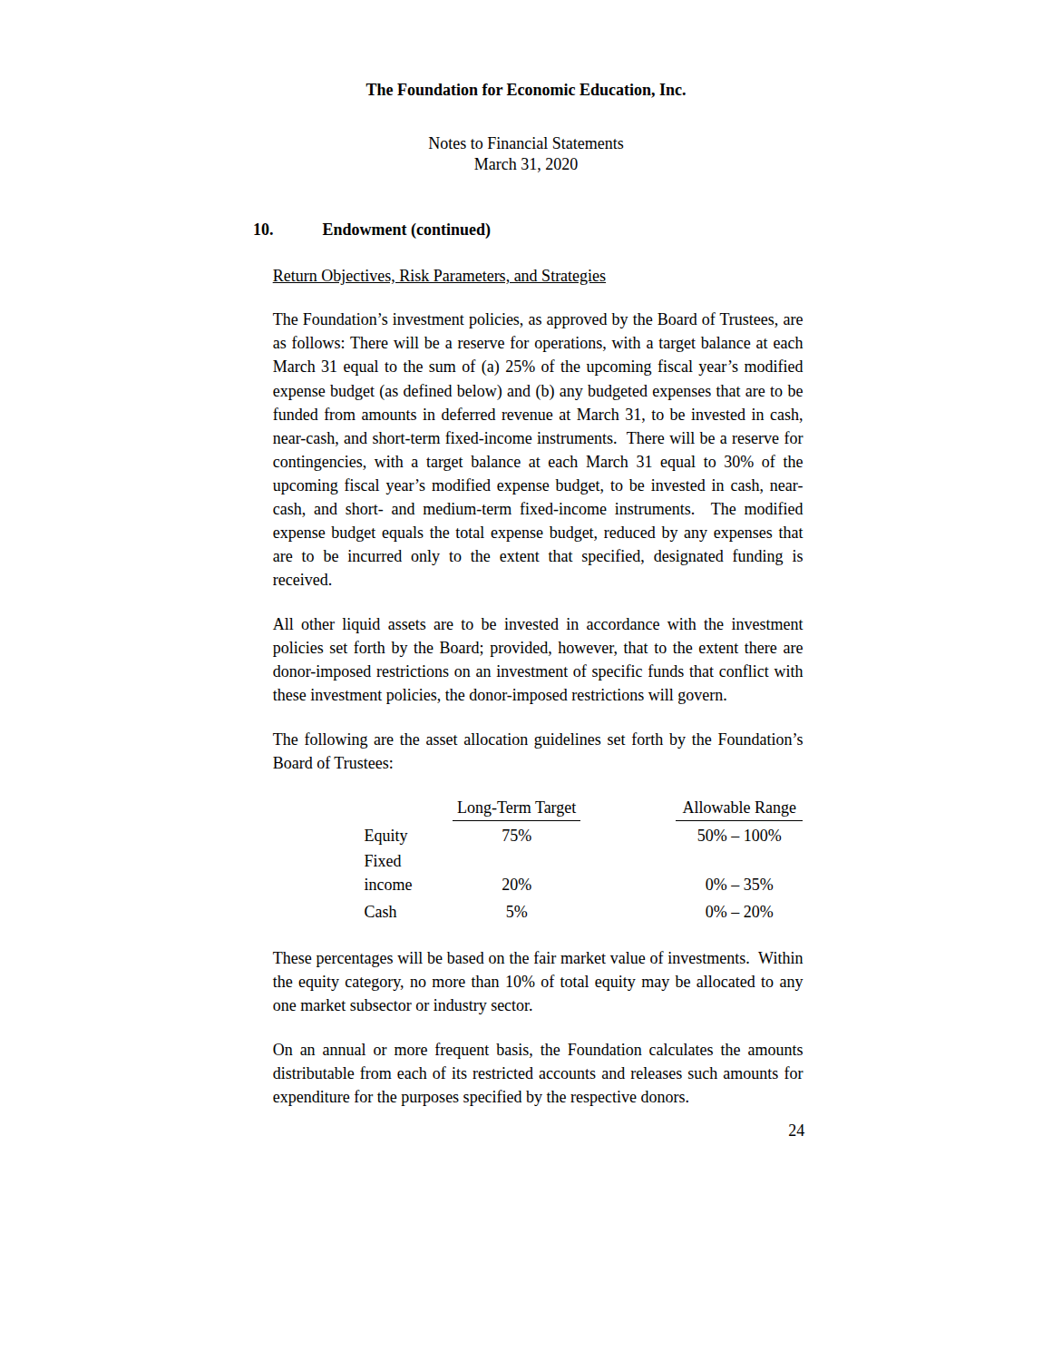The Foundation for Economic Education, Inc.
Notes to Financial Statements
March 31, 2020
10.
Endowment (continued)
Return Objectives, Risk Parameters, and Strategies
The Foundation’s investment policies, as approved by the Board of Trustees, are as follows: There will be a reserve for operations, with a target balance at each March 31 equal to the sum of (a) 25% of the upcoming fiscal year’s modified expense budget (as defined below) and (b) any budgeted expenses that are to be funded from amounts in deferred revenue at March 31, to be invested in cash, near-cash, and short-term fixed-income instruments. There will be a reserve for contingencies, with a target balance at each March 31 equal to 30% of the upcoming fiscal year’s modified expense budget, to be invested in cash, near-cash, and short- and medium-term fixed-income instruments. The modified expense budget equals the total expense budget, reduced by any expenses that are to be incurred only to the extent that specified, designated funding is received.
All other liquid assets are to be invested in accordance with the investment policies set forth by the Board; provided, however, that to the extent there are donor-imposed restrictions on an investment of specific funds that conflict with these investment policies, the donor-imposed restrictions will govern.
The following are the asset allocation guidelines set forth by the Foundation’s Board of Trustees:
| | Long-Term Target | | Allowable Range |
| Equity | 75% | | 50% – 100% |
| Fixed income | 20% | | 0% – 35% |
| Cash | 5% | | 0% – 20% |
These percentages will be based on the fair market value of investments. Within the equity category, no more than 10% of total equity may be allocated to any one market subsector or industry sector.
On an annual or more frequent basis, the Foundation calculates the amounts distributable from each of its restricted accounts and releases such amounts for expenditure for the purposes specified by the respective donors.
24